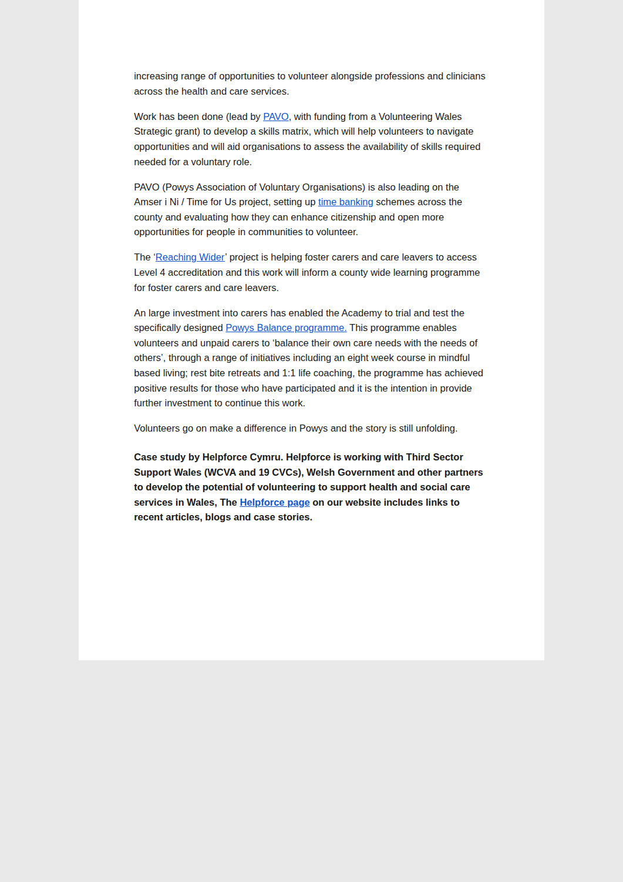increasing range of opportunities to volunteer alongside professions and clinicians across the health and care services.
Work has been done (lead by PAVO, with funding from a Volunteering Wales Strategic grant) to develop a skills matrix, which will help volunteers to navigate opportunities and will aid organisations to assess the availability of skills required needed for a voluntary role.
PAVO (Powys Association of Voluntary Organisations) is also leading on the Amser i Ni / Time for Us project, setting up time banking schemes across the county and evaluating how they can enhance citizenship and open more opportunities for people in communities to volunteer.
The ‘Reaching Wider’ project is helping foster carers and care leavers to access Level 4 accreditation and this work will inform a county wide learning programme for foster carers and care leavers.
An large investment into carers has enabled the Academy to trial and test the specifically designed Powys Balance programme. This programme enables volunteers and unpaid carers to ‘balance their own care needs with the needs of others’, through a range of initiatives including an eight week course in mindful based living; rest bite retreats and 1:1 life coaching, the programme has achieved positive results for those who have participated and it is the intention in provide further investment to continue this work.
Volunteers go on make a difference in Powys and the story is still unfolding.
Case study by Helpforce Cymru. Helpforce is working with Third Sector Support Wales (WCVA and 19 CVCs), Welsh Government and other partners to develop the potential of volunteering to support health and social care services in Wales, The Helpforce page on our website includes links to recent articles, blogs and case stories.